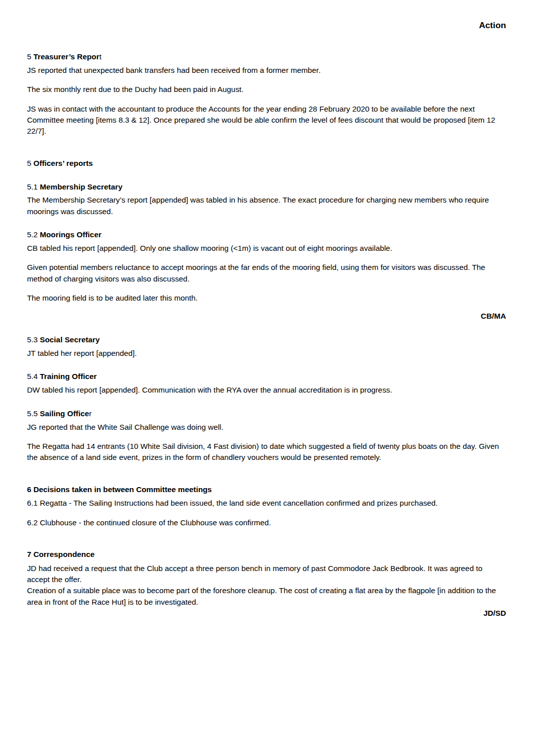Action
5 Treasurer’s Report
JS reported that unexpected bank transfers had been received from a former member.
The six monthly rent due to the Duchy had been paid in August.
JS was in contact with the accountant to produce the Accounts for the year ending 28 February 2020 to be available before the next Committee meeting [items 8.3 & 12]. Once prepared she would be able confirm the level of fees discount that would be proposed [item 12 22/7].
5 Officers’ reports
5.1 Membership Secretary
The Membership Secretary’s report [appended] was tabled in his absence. The exact procedure for charging new members who require moorings was discussed.
5.2 Moorings Officer
CB tabled his report [appended]. Only one shallow mooring (<1m) is vacant out of eight moorings available.
Given potential members reluctance to accept moorings at the far ends of the mooring field, using them for visitors was discussed. The method of charging visitors was also discussed.
The mooring field is to be audited later this month.
CB/MA
5.3 Social Secretary
JT tabled her report [appended].
5.4 Training Officer
DW tabled his report [appended]. Communication with the RYA over the annual accreditation is in progress.
5.5 Sailing Officer
JG reported that the White Sail Challenge was doing well.
The Regatta had 14 entrants (10 White Sail division, 4 Fast division) to date which suggested a field of twenty plus boats on the day. Given the absence of a land side event, prizes in the form of chandlery vouchers would be presented remotely.
6 Decisions taken in between Committee meetings
6.1 Regatta - The Sailing Instructions had been issued, the land side event cancellation confirmed and prizes purchased.
6.2 Clubhouse - the continued closure of the Clubhouse was confirmed.
7 Correspondence
JD had received a request that the Club accept a three person bench in memory of past Commodore Jack Bedbrook. It was agreed to accept the offer.
Creation of a suitable place was to become part of the foreshore cleanup. The cost of creating a flat area by the flagpole [in addition to the area in front of the Race Hut] is to be investigated.
JD/SD